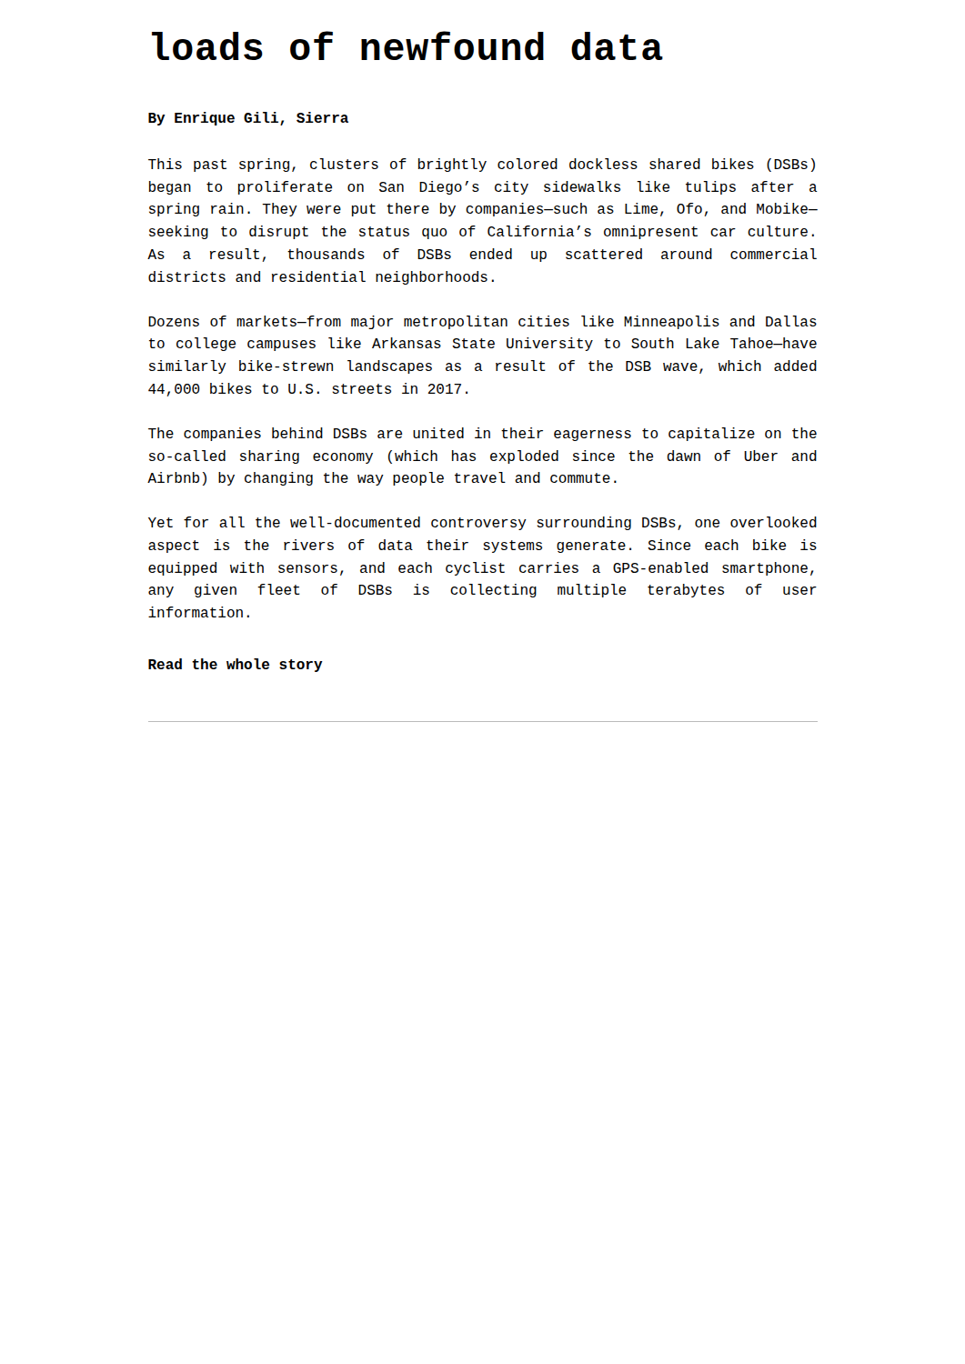loads of newfound data
By Enrique Gili, Sierra
This past spring, clusters of brightly colored dockless shared bikes (DSBs) began to proliferate on San Diego’s city sidewalks like tulips after a spring rain. They were put there by companies—such as Lime, Ofo, and Mobike—seeking to disrupt the status quo of California’s omnipresent car culture. As a result, thousands of DSBs ended up scattered around commercial districts and residential neighborhoods.
Dozens of markets—from major metropolitan cities like Minneapolis and Dallas to college campuses like Arkansas State University to South Lake Tahoe—have similarly bike-strewn landscapes as a result of the DSB wave, which added 44,000 bikes to U.S. streets in 2017.
The companies behind DSBs are united in their eagerness to capitalize on the so-called sharing economy (which has exploded since the dawn of Uber and Airbnb) by changing the way people travel and commute.
Yet for all the well-documented controversy surrounding DSBs, one overlooked aspect is the rivers of data their systems generate. Since each bike is equipped with sensors, and each cyclist carries a GPS-enabled smartphone, any given fleet of DSBs is collecting multiple terabytes of user information.
Read the whole story